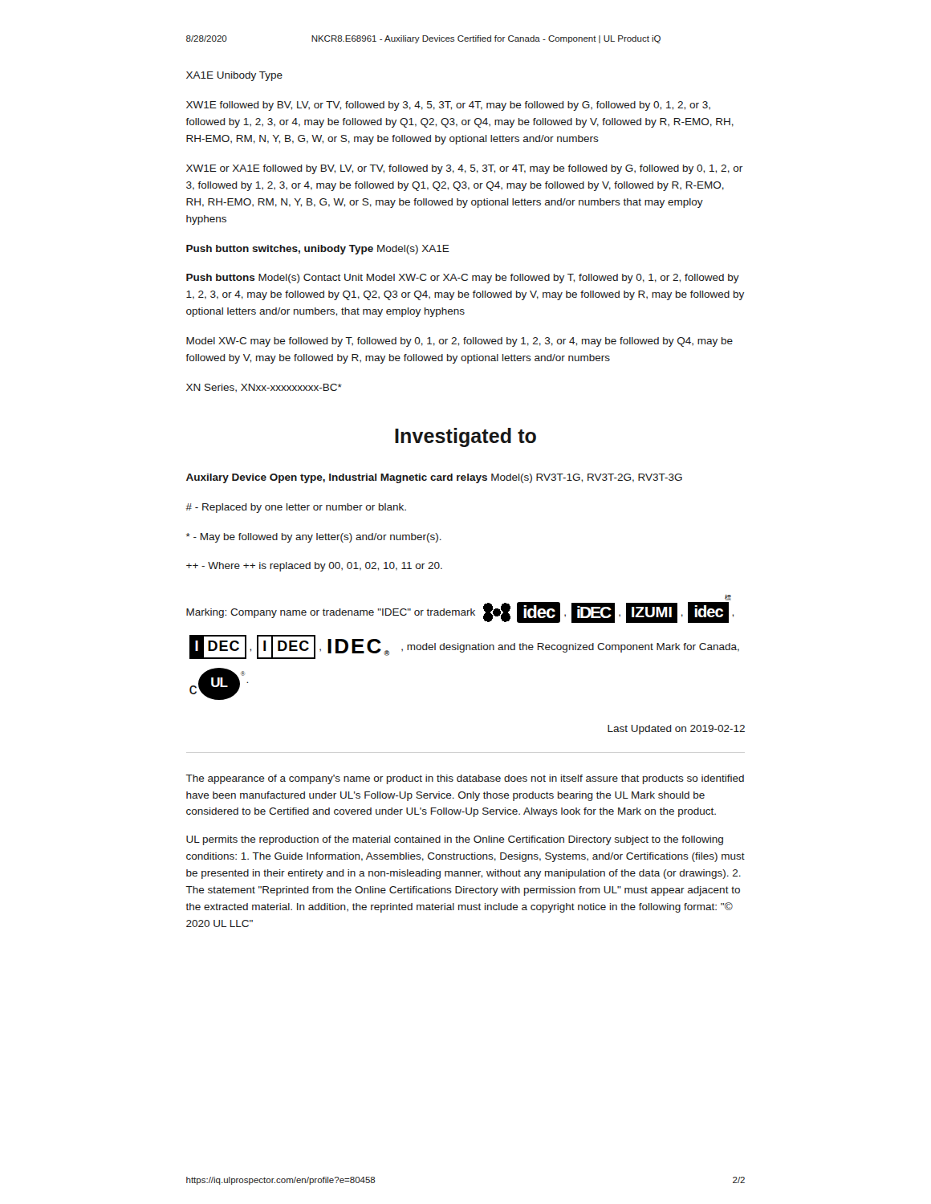8/28/2020
NKCR8.E68961 - Auxiliary Devices Certified for Canada - Component | UL Product iQ
XA1E Unibody Type
XW1E followed by BV, LV, or TV, followed by 3, 4, 5, 3T, or 4T, may be followed by G, followed by 0, 1, 2, or 3, followed by 1, 2, 3, or 4, may be followed by Q1, Q2, Q3, or Q4, may be followed by V, followed by R, R-EMO, RH, RH-EMO, RM, N, Y, B, G, W, or S, may be followed by optional letters and/or numbers
XW1E or XA1E followed by BV, LV, or TV, followed by 3, 4, 5, 3T, or 4T, may be followed by G, followed by 0, 1, 2, or 3, followed by 1, 2, 3, or 4, may be followed by Q1, Q2, Q3, or Q4, may be followed by V, followed by R, R-EMO, RH, RH-EMO, RM, N, Y, B, G, W, or S, may be followed by optional letters and/or numbers that may employ hyphens
Push button switches, unibody Type Model(s) XA1E
Push buttons Model(s) Contact Unit Model XW-C or XA-C may be followed by T, followed by 0, 1, or 2, followed by 1, 2, 3, or 4, may be followed by Q1, Q2, Q3 or Q4, may be followed by V, may be followed by R, may be followed by optional letters and/or numbers, that may employ hyphens
Model XW-C may be followed by T, followed by 0, 1, or 2, followed by 1, 2, 3, or 4, may be followed by Q4, may be followed by V, may be followed by R, may be followed by optional letters and/or numbers
XN Series, XNxx-xxxxxxxxx-BC*
Investigated to
Auxilary Device Open type, Industrial Magnetic card relays Model(s) RV3T-1G, RV3T-2G, RV3T-3G
# - Replaced by one letter or number or blank.
* - May be followed by any letter(s) and/or number(s).
++ - Where ++ is replaced by 00, 01, 02, 10, 11 or 20.
Marking: Company name or tradename "IDEC" or trademark idec, iDEC, IZUMI, idec標,
IDEC, IDEC, IDEC® , model designation and the Recognized Component Mark for Canada,
c UL® .
Last Updated on 2019-02-12
The appearance of a company's name or product in this database does not in itself assure that products so identified have been manufactured under UL's Follow-Up Service. Only those products bearing the UL Mark should be considered to be Certified and covered under UL's Follow-Up Service. Always look for the Mark on the product.
UL permits the reproduction of the material contained in the Online Certification Directory subject to the following conditions: 1. The Guide Information, Assemblies, Constructions, Designs, Systems, and/or Certifications (files) must be presented in their entirety and in a non-misleading manner, without any manipulation of the data (or drawings). 2. The statement "Reprinted from the Online Certifications Directory with permission from UL" must appear adjacent to the extracted material. In addition, the reprinted material must include a copyright notice in the following format: "© 2020 UL LLC"
https://iq.ulprospector.com/en/profile?e=80458 2/2